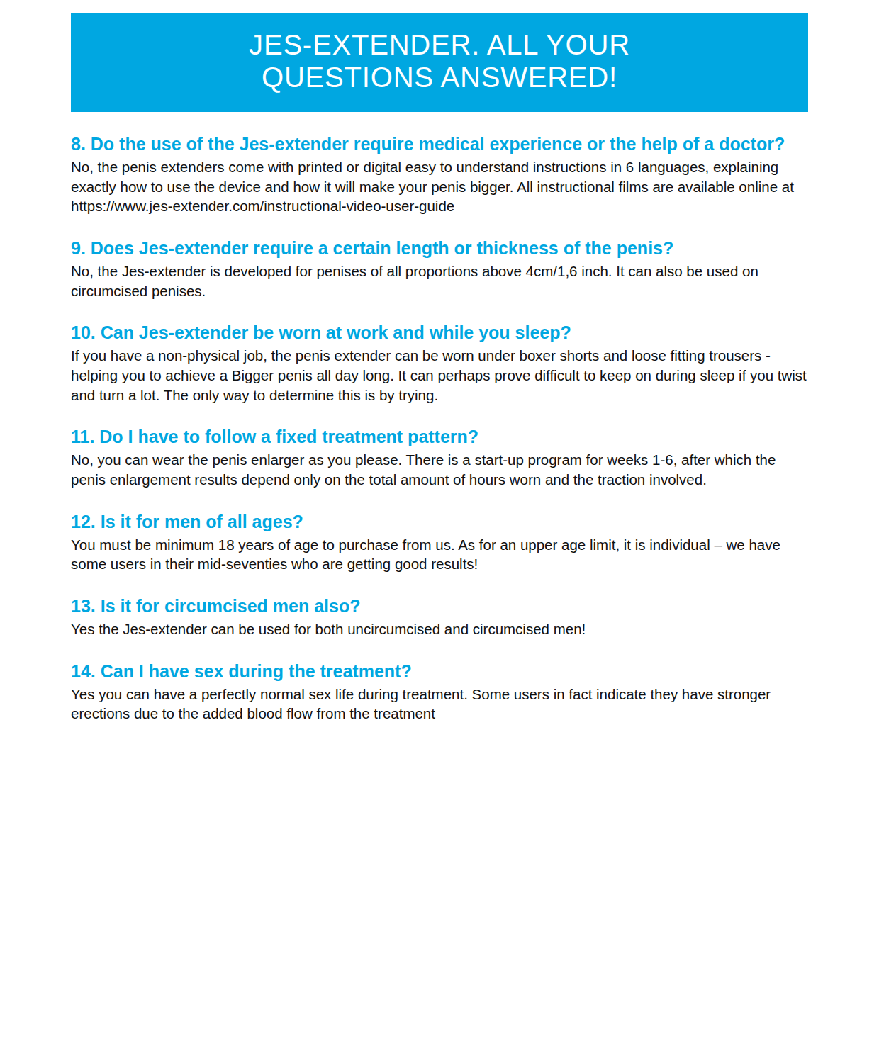JES-EXTENDER. ALL YOUR
QUESTIONS ANSWERED!
8. Do the use of the Jes-extender require medical experience or the help of a doctor?
No, the penis extenders come with printed or digital easy to understand instructions in 6 languages, explaining exactly how to use the device and how it will make your penis bigger. All instructional films are available online at https://www.jes-extender.com/instructional-video-user-guide
9. Does Jes-extender require a certain length or thickness of the penis?
No, the Jes-extender is developed for penises of all proportions above 4cm/1,6 inch. It can also be used on circumcised penises.
10. Can Jes-extender be worn at work and while you sleep?
If you have a non-physical job, the penis extender can be worn under boxer shorts and loose fitting trousers - helping you to achieve a Bigger penis all day long. It can perhaps prove difficult to keep on during sleep if you twist and turn a lot. The only way to determine this is by trying.
11. Do I have to follow a fixed treatment pattern?
No, you can wear the penis enlarger as you please. There is a start-up program for weeks 1-6, after which the penis enlargement results depend only on the total amount of hours worn and the traction involved.
12. Is it for men of all ages?
You must be minimum 18 years of age to purchase from us. As for an upper age limit, it is individual – we have some users in their mid-seventies who are getting good results!
13. Is it for circumcised men also?
Yes the Jes-extender can be used for both uncircumcised and circumcised men!
14. Can I have sex during the treatment?
Yes you can have a perfectly normal sex life during treatment. Some users in fact indicate they have stronger erections due to the added blood flow from the treatment